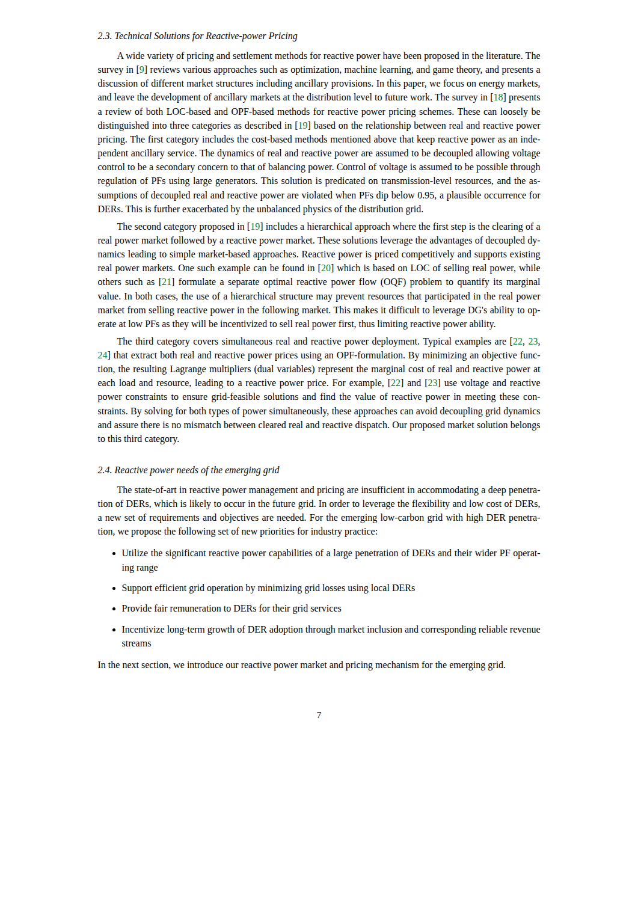2.3. Technical Solutions for Reactive-power Pricing
A wide variety of pricing and settlement methods for reactive power have been proposed in the literature. The survey in [9] reviews various approaches such as optimization, machine learning, and game theory, and presents a discussion of different market structures including ancillary provisions. In this paper, we focus on energy markets, and leave the development of ancillary markets at the distribution level to future work. The survey in [18] presents a review of both LOC-based and OPF-based methods for reactive power pricing schemes. These can loosely be distinguished into three categories as described in [19] based on the relationship between real and reactive power pricing. The first category includes the cost-based methods mentioned above that keep reactive power as an independent ancillary service. The dynamics of real and reactive power are assumed to be decoupled allowing voltage control to be a secondary concern to that of balancing power. Control of voltage is assumed to be possible through regulation of PFs using large generators. This solution is predicated on transmission-level resources, and the assumptions of decoupled real and reactive power are violated when PFs dip below 0.95, a plausible occurrence for DERs. This is further exacerbated by the unbalanced physics of the distribution grid.
The second category proposed in [19] includes a hierarchical approach where the first step is the clearing of a real power market followed by a reactive power market. These solutions leverage the advantages of decoupled dynamics leading to simple market-based approaches. Reactive power is priced competitively and supports existing real power markets. One such example can be found in [20] which is based on LOC of selling real power, while others such as [21] formulate a separate optimal reactive power flow (OQF) problem to quantify its marginal value. In both cases, the use of a hierarchical structure may prevent resources that participated in the real power market from selling reactive power in the following market. This makes it difficult to leverage DG's ability to operate at low PFs as they will be incentivized to sell real power first, thus limiting reactive power ability.
The third category covers simultaneous real and reactive power deployment. Typical examples are [22, 23, 24] that extract both real and reactive power prices using an OPF-formulation. By minimizing an objective function, the resulting Lagrange multipliers (dual variables) represent the marginal cost of real and reactive power at each load and resource, leading to a reactive power price. For example, [22] and [23] use voltage and reactive power constraints to ensure grid-feasible solutions and find the value of reactive power in meeting these constraints. By solving for both types of power simultaneously, these approaches can avoid decoupling grid dynamics and assure there is no mismatch between cleared real and reactive dispatch. Our proposed market solution belongs to this third category.
2.4. Reactive power needs of the emerging grid
The state-of-art in reactive power management and pricing are insufficient in accommodating a deep penetration of DERs, which is likely to occur in the future grid. In order to leverage the flexibility and low cost of DERs, a new set of requirements and objectives are needed. For the emerging low-carbon grid with high DER penetration, we propose the following set of new priorities for industry practice:
Utilize the significant reactive power capabilities of a large penetration of DERs and their wider PF operating range
Support efficient grid operation by minimizing grid losses using local DERs
Provide fair remuneration to DERs for their grid services
Incentivize long-term growth of DER adoption through market inclusion and corresponding reliable revenue streams
In the next section, we introduce our reactive power market and pricing mechanism for the emerging grid.
7